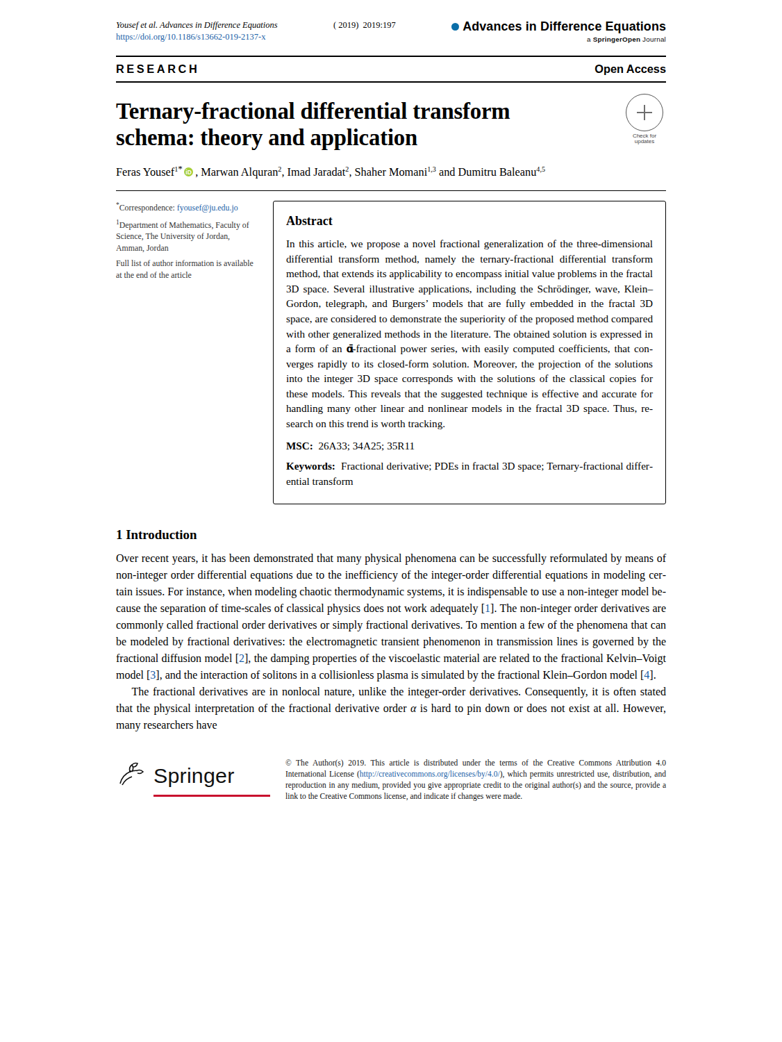Yousef et al. Advances in Difference Equations
https://doi.org/10.1186/s13662-019-2137-x
( 2019) 2019:197
Advances in Difference Equations
a SpringerOpen Journal
Research
Open Access
Check for
updates
Ternary-fractional differential transform schema: theory and application
Feras Yousef1* , Marwan Alquran2, Imad Jaradat2, Shaher Momani1,3 and Dumitru Baleanu4,5
*Correspondence: fyousef@ju.edu.jo
1 Department of Mathematics, Faculty of Science, The University of Jordan, Amman, Jordan
Full list of author information is available at the end of the article
Abstract
In this article, we propose a novel fractional generalization of the three-dimensional differential transform method, namely the ternary-fractional differential transform method, that extends its applicability to encompass initial value problems in the fractal 3D space. Several illustrative applications, including the Schrödinger, wave, Klein–Gordon, telegraph, and Burgers’ models that are fully embedded in the fractal 3D space, are considered to demonstrate the superiority of the proposed method compared with other generalized methods in the literature. The obtained solution is expressed in a form of an 𝛂̄-fractional power series, with easily computed coefficients, that converges rapidly to its closed-form solution. Moreover, the projection of the solutions into the integer 3D space corresponds with the solutions of the classical copies for these models. This reveals that the suggested technique is effective and accurate for handling many other linear and nonlinear models in the fractal 3D space. Thus, research on this trend is worth tracking.
MSC: 26A33; 34A25; 35R11
Keywords: Fractional derivative; PDEs in fractal 3D space; Ternary-fractional differential transform
1 Introduction
Over recent years, it has been demonstrated that many physical phenomena can be successfully reformulated by means of non-integer order differential equations due to the inefficiency of the integer-order differential equations in modeling certain issues. For instance, when modeling chaotic thermodynamic systems, it is indispensable to use a non-integer model because the separation of time-scales of classical physics does not work adequately [1]. The non-integer order derivatives are commonly called fractional order derivatives or simply fractional derivatives. To mention a few of the phenomena that can be modeled by fractional derivatives: the electromagnetic transient phenomenon in transmission lines is governed by the fractional diffusion model [2], the damping properties of the viscoelastic material are related to the fractional Kelvin–Voigt model [3], and the interaction of solitons in a collisionless plasma is simulated by the fractional Klein–Gordon model [4].
The fractional derivatives are in nonlocal nature, unlike the integer-order derivatives. Consequently, it is often stated that the physical interpretation of the fractional derivative order α is hard to pin down or does not exist at all. However, many researchers have
Springer
© The Author(s) 2019. This article is distributed under the terms of the Creative Commons Attribution 4.0 International License (http://creativecommons.org/licenses/by/4.0/), which permits unrestricted use, distribution, and reproduction in any medium, provided you give appropriate credit to the original author(s) and the source, provide a link to the Creative Commons license, and indicate if changes were made.